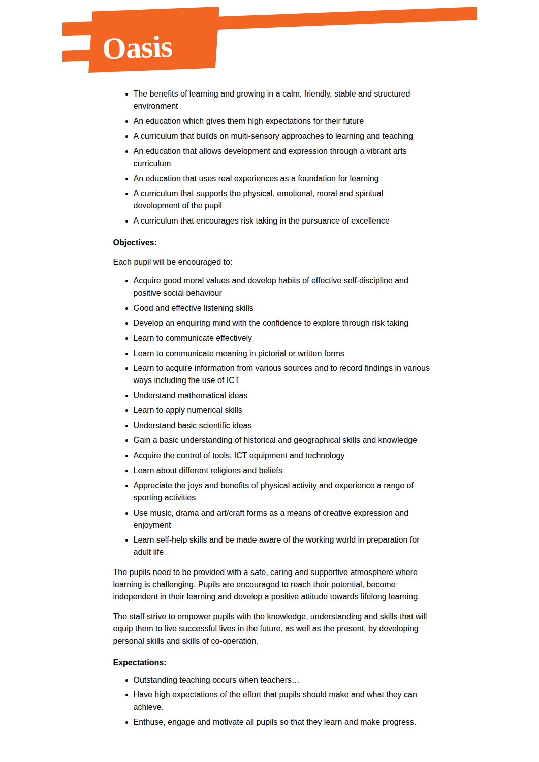Oasis
The benefits of learning and growing in a calm, friendly, stable and structured environment
An education which gives them high expectations for their future
A curriculum that builds on multi-sensory approaches to learning and teaching
An education that allows development and expression through a vibrant arts curriculum
An education that uses real experiences as a foundation for learning
A curriculum that supports the physical, emotional, moral and spiritual development of the pupil
A curriculum that encourages risk taking in the pursuance of excellence
Objectives:
Each pupil will be encouraged to:
Acquire good moral values and develop habits of effective self-discipline and positive social behaviour
Good and effective listening skills
Develop an enquiring mind with the confidence to explore through risk taking
Learn to communicate effectively
Learn to communicate meaning in pictorial or written forms
Learn to acquire information from various sources and to record findings in various ways including the use of ICT
Understand mathematical ideas
Learn to apply numerical skills
Understand basic scientific ideas
Gain a basic understanding of historical and geographical skills and knowledge
Acquire the control of tools, ICT equipment and technology
Learn about different religions and beliefs
Appreciate the joys and benefits of physical activity and experience a range of sporting activities
Use music, drama and art/craft forms as a means of creative expression and enjoyment
Learn self-help skills and be made aware of the working world in preparation for adult life
The pupils need to be provided with a safe, caring and supportive atmosphere where learning is challenging. Pupils are encouraged to reach their potential, become independent in their learning and develop a positive attitude towards lifelong learning.
The staff strive to empower pupils with the knowledge, understanding and skills that will equip them to live successful lives in the future, as well as the present, by developing personal skills and skills of co-operation.
Expectations:
Outstanding teaching occurs when teachers…
Have high expectations of the effort that pupils should make and what they can achieve.
Enthuse, engage and motivate all pupils so that they learn and make progress.